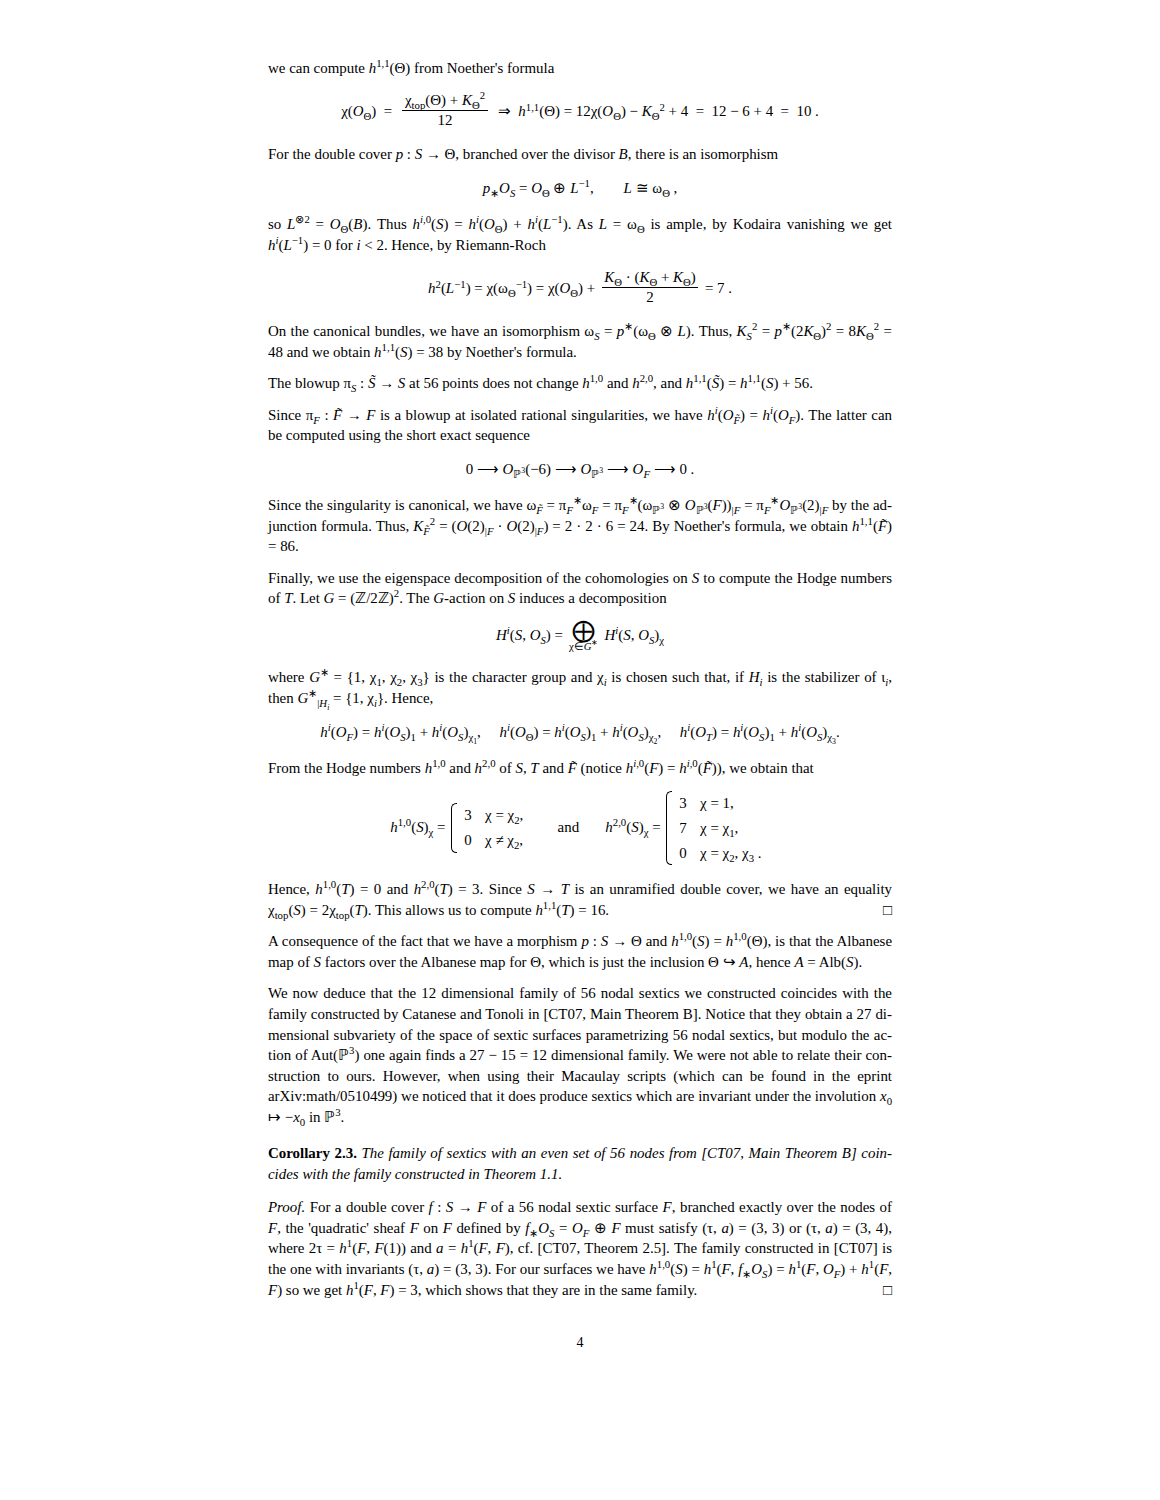we can compute h1,1(Θ) from Noether's formula
χ(OΘ) = χtop(Θ) + KΘ212 ⇒ h1,1(Θ) = 12χ(OΘ) − KΘ2 + 4 = 12 − 6 + 4 = 10 .
For the double cover p : S → Θ, branched over the divisor B, there is an isomorphism
p∗OS = OΘ ⊕ L−1, L ≅ ωΘ ,
so L⊗2 = OΘ(B). Thus hi,0(S) = hi(OΘ) + hi(L−1). As L = ωΘ is ample, by Kodaira vanishing we get hi(L−1) = 0 for i < 2. Hence, by Riemann-Roch
h2(L−1) = χ(ωΘ−1) = χ(OΘ) + KΘ · (KΘ + KΘ) 2 = 7 .
On the canonical bundles, we have an isomorphism ωS = p∗(ωΘ ⊗ L). Thus, KS2 = p∗(2KΘ)2 = 8KΘ2 = 48 and we obtain h1,1(S) = 38 by Noether's formula.
The blowup πS : S̃ → S at 56 points does not change h1,0 and h2,0, and h1,1(S̃) = h1,1(S) + 56.
Since πF : F̃ → F is a blowup at isolated rational singularities, we have hi(OF̃) = hi(OF). The latter can be computed using the short exact sequence
0 ⟶ Oℙ3(−6) ⟶ Oℙ3 ⟶ OF ⟶ 0 .
Since the singularity is canonical, we have ωF̃ = πF∗ωF = πF∗(ωℙ3 ⊗ Oℙ3(F))|F = πF∗Oℙ3(2)|F by the adjunction formula. Thus, KF̃2 = (O(2)|F · O(2)|F) = 2 · 2 · 6 = 24. By Noether's formula, we obtain h1,1(F̃) = 86.
Finally, we use the eigenspace decomposition of the cohomologies on S to compute the Hodge numbers of T. Let G = (ℤ/2ℤ)2. The G-action on S induces a decomposition
Hi(S, OS) = ⨁ χ∈G∗ Hi(S, OS)χ
where G∗ = {1, χ1, χ2, χ3} is the character group and χi is chosen such that, if Hi is the stabilizer of ιi, then G∗|Hi = {1, χi}. Hence,
hi(OF) = hi(OS)1 + hi(OS)χ1, hi(OΘ) = hi(OS)1 + hi(OS)χ2, hi(OT) = hi(OS)1 + hi(OS)χ3.
From the Hodge numbers h1,0 and h2,0 of S, T and F̃ (notice hi,0(F) = hi,0(F̃)), we obtain that
h1,0(S)χ =
| 3 | χ = χ 2 , |
| 0 | χ ≠ χ 2 , |
and h2,0(S)χ =
| 3 | χ = 1, |
| 7 | χ = χ 1 , |
| 0 | χ = χ 2 , χ 3 . |
Hence, h1,0(T) = 0 and h2,0(T) = 3. Since S → T is an unramified double cover, we have an equality χtop(S) = 2χtop(T). This allows us to compute h1,1(T) = 16. □
A consequence of the fact that we have a morphism p : S → Θ and h1,0(S) = h1,0(Θ), is that the Albanese map of S factors over the Albanese map for Θ, which is just the inclusion Θ ↪ A, hence A = Alb(S).
We now deduce that the 12 dimensional family of 56 nodal sextics we constructed coincides with the family constructed by Catanese and Tonoli in [CT07, Main Theorem B]. Notice that they obtain a 27 dimensional subvariety of the space of sextic surfaces parametrizing 56 nodal sextics, but modulo the action of Aut(ℙ3) one again finds a 27 − 15 = 12 dimensional family. We were not able to relate their construction to ours. However, when using their Macaulay scripts (which can be found in the eprint arXiv:math/0510499) we noticed that it does produce sextics which are invariant under the involution x0 ↦ −x0 in ℙ3.
Corollary 2.3. The family of sextics with an even set of 56 nodes from [CT07, Main Theorem B] coincides with the family constructed in Theorem 1.1.
Proof. For a double cover f : S → F of a 56 nodal sextic surface F, branched exactly over the nodes of F, the 'quadratic' sheaf F on F defined by f∗OS = OF ⊕ F must satisfy (τ, a) = (3, 3) or (τ, a) = (3, 4), where 2τ = h1(F, F(1)) and a = h1(F, F), cf. [CT07, Theorem 2.5]. The family constructed in [CT07] is the one with invariants (τ, a) = (3, 3). For our surfaces we have h1,0(S) = h1(F, f∗OS) = h1(F, OF) + h1(F, F) so we get h1(F, F) = 3, which shows that they are in the same family. □
4